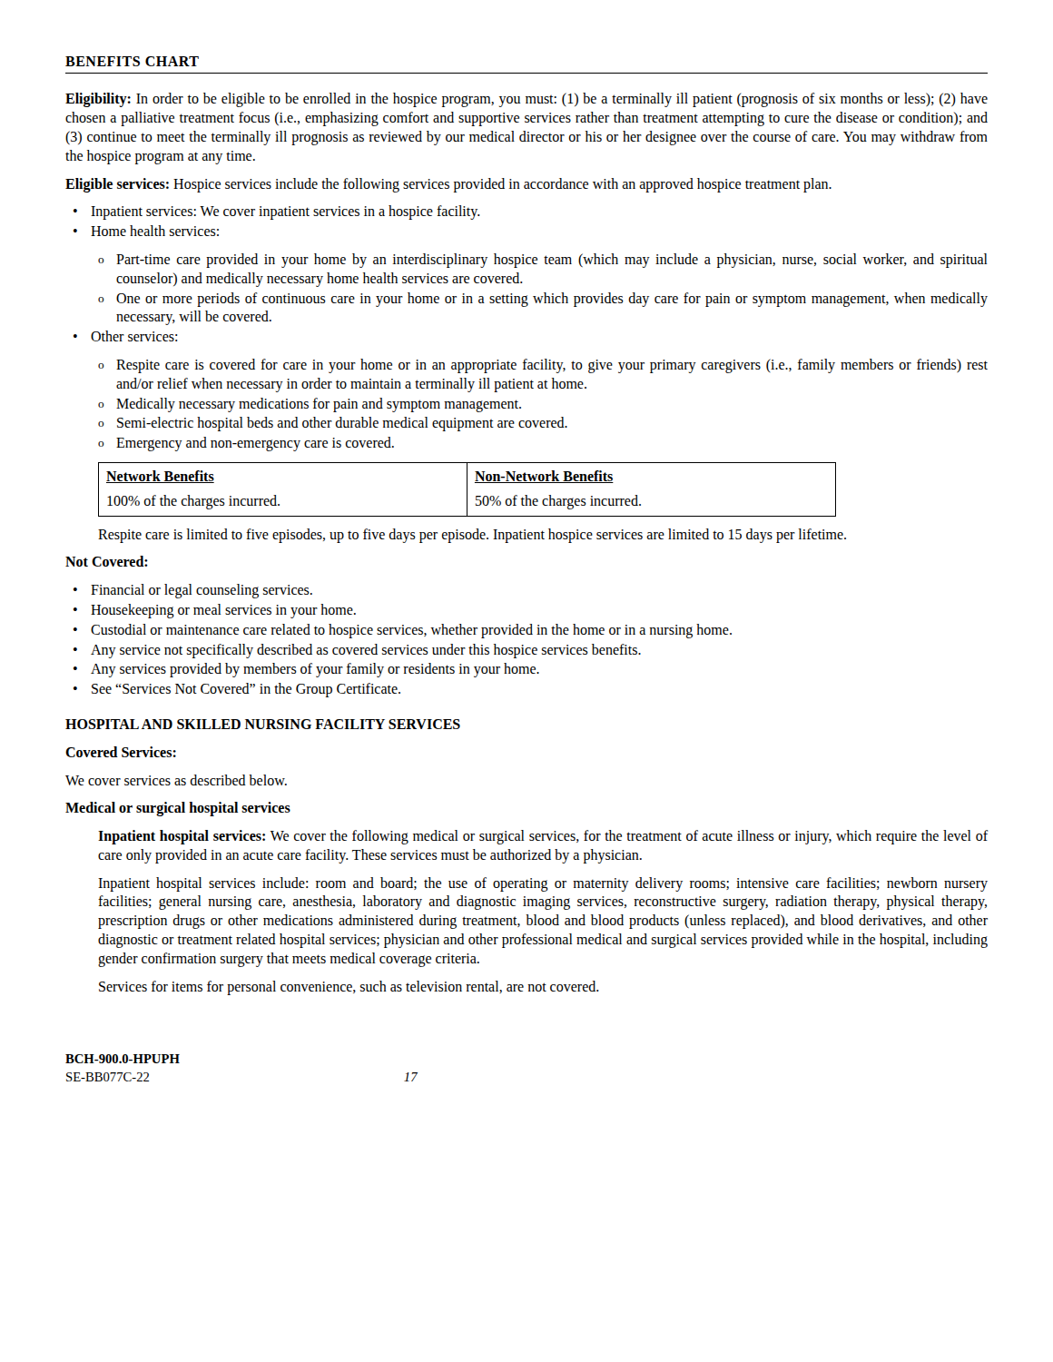BENEFITS CHART
Eligibility: In order to be eligible to be enrolled in the hospice program, you must: (1) be a terminally ill patient (prognosis of six months or less); (2) have chosen a palliative treatment focus (i.e., emphasizing comfort and supportive services rather than treatment attempting to cure the disease or condition); and (3) continue to meet the terminally ill prognosis as reviewed by our medical director or his or her designee over the course of care. You may withdraw from the hospice program at any time.
Eligible services: Hospice services include the following services provided in accordance with an approved hospice treatment plan.
Inpatient services: We cover inpatient services in a hospice facility.
Home health services:
Part-time care provided in your home by an interdisciplinary hospice team (which may include a physician, nurse, social worker, and spiritual counselor) and medically necessary home health services are covered.
One or more periods of continuous care in your home or in a setting which provides day care for pain or symptom management, when medically necessary, will be covered.
Other services:
Respite care is covered for care in your home or in an appropriate facility, to give your primary caregivers (i.e., family members or friends) rest and/or relief when necessary in order to maintain a terminally ill patient at home.
Medically necessary medications for pain and symptom management.
Semi-electric hospital beds and other durable medical equipment are covered.
Emergency and non-emergency care is covered.
| Network Benefits 100% of the charges incurred. | Non-Network Benefits 50% of the charges incurred. |
Respite care is limited to five episodes, up to five days per episode. Inpatient hospice services are limited to 15 days per lifetime.
Not Covered:
Financial or legal counseling services.
Housekeeping or meal services in your home.
Custodial or maintenance care related to hospice services, whether provided in the home or in a nursing home.
Any service not specifically described as covered services under this hospice services benefits.
Any services provided by members of your family or residents in your home.
See “Services Not Covered” in the Group Certificate.
HOSPITAL AND SKILLED NURSING FACILITY SERVICES
Covered Services:
We cover services as described below.
Medical or surgical hospital services
Inpatient hospital services: We cover the following medical or surgical services, for the treatment of acute illness or injury, which require the level of care only provided in an acute care facility. These services must be authorized by a physician.
Inpatient hospital services include: room and board; the use of operating or maternity delivery rooms; intensive care facilities; newborn nursery facilities; general nursing care, anesthesia, laboratory and diagnostic imaging services, reconstructive surgery, radiation therapy, physical therapy, prescription drugs or other medications administered during treatment, blood and blood products (unless replaced), and blood derivatives, and other diagnostic or treatment related hospital services; physician and other professional medical and surgical services provided while in the hospital, including gender confirmation surgery that meets medical coverage criteria.
Services for items for personal convenience, such as television rental, are not covered.
BCH-900.0-HPUPH
SE-BB077C-2217